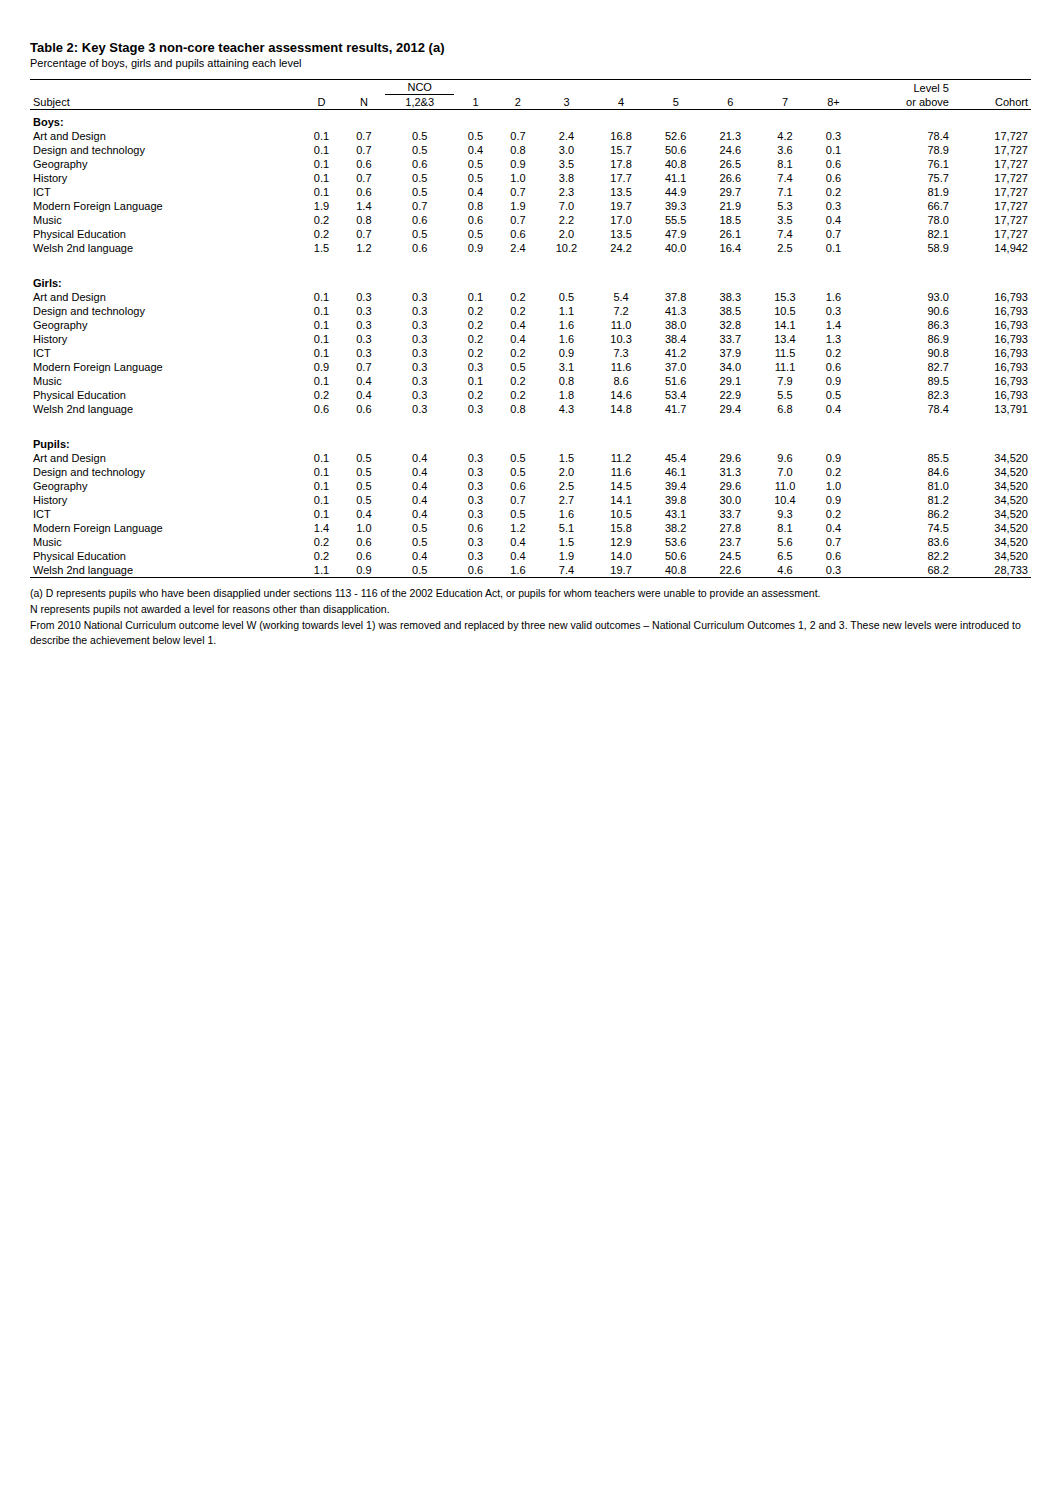Table 2: Key Stage 3 non-core teacher assessment results, 2012 (a)
Percentage of boys, girls and pupils attaining each level
| | | | NCO | | | | | | | | | Level 5 | |
| --- | --- | --- | --- | --- | --- | --- | --- | --- | --- | --- | --- | --- | --- |
| Subject | D | N | 1,2&3 | 1 | 2 | 3 | 4 | 5 | 6 | 7 | 8+ | or above | Cohort |
| Boys: |
| Art and Design | 0.1 | 0.7 | 0.5 | 0.5 | 0.7 | 2.4 | 16.8 | 52.6 | 21.3 | 4.2 | 0.3 | 78.4 | 17,727 |
| Design and technology | 0.1 | 0.7 | 0.5 | 0.4 | 0.8 | 3.0 | 15.7 | 50.6 | 24.6 | 3.6 | 0.1 | 78.9 | 17,727 |
| Geography | 0.1 | 0.6 | 0.6 | 0.5 | 0.9 | 3.5 | 17.8 | 40.8 | 26.5 | 8.1 | 0.6 | 76.1 | 17,727 |
| History | 0.1 | 0.7 | 0.5 | 0.5 | 1.0 | 3.8 | 17.7 | 41.1 | 26.6 | 7.4 | 0.6 | 75.7 | 17,727 |
| ICT | 0.1 | 0.6 | 0.5 | 0.4 | 0.7 | 2.3 | 13.5 | 44.9 | 29.7 | 7.1 | 0.2 | 81.9 | 17,727 |
| Modern Foreign Language | 1.9 | 1.4 | 0.7 | 0.8 | 1.9 | 7.0 | 19.7 | 39.3 | 21.9 | 5.3 | 0.3 | 66.7 | 17,727 |
| Music | 0.2 | 0.8 | 0.6 | 0.6 | 0.7 | 2.2 | 17.0 | 55.5 | 18.5 | 3.5 | 0.4 | 78.0 | 17,727 |
| Physical Education | 0.2 | 0.7 | 0.5 | 0.5 | 0.6 | 2.0 | 13.5 | 47.9 | 26.1 | 7.4 | 0.7 | 82.1 | 17,727 |
| Welsh 2nd language | 1.5 | 1.2 | 0.6 | 0.9 | 2.4 | 10.2 | 24.2 | 40.0 | 16.4 | 2.5 | 0.1 | 58.9 | 14,942 |
| Girls: |
| Art and Design | 0.1 | 0.3 | 0.3 | 0.1 | 0.2 | 0.5 | 5.4 | 37.8 | 38.3 | 15.3 | 1.6 | 93.0 | 16,793 |
| Design and technology | 0.1 | 0.3 | 0.3 | 0.2 | 0.2 | 1.1 | 7.2 | 41.3 | 38.5 | 10.5 | 0.3 | 90.6 | 16,793 |
| Geography | 0.1 | 0.3 | 0.3 | 0.2 | 0.4 | 1.6 | 11.0 | 38.0 | 32.8 | 14.1 | 1.4 | 86.3 | 16,793 |
| History | 0.1 | 0.3 | 0.3 | 0.2 | 0.4 | 1.6 | 10.3 | 38.4 | 33.7 | 13.4 | 1.3 | 86.9 | 16,793 |
| ICT | 0.1 | 0.3 | 0.3 | 0.2 | 0.2 | 0.9 | 7.3 | 41.2 | 37.9 | 11.5 | 0.2 | 90.8 | 16,793 |
| Modern Foreign Language | 0.9 | 0.7 | 0.3 | 0.3 | 0.5 | 3.1 | 11.6 | 37.0 | 34.0 | 11.1 | 0.6 | 82.7 | 16,793 |
| Music | 0.1 | 0.4 | 0.3 | 0.1 | 0.2 | 0.8 | 8.6 | 51.6 | 29.1 | 7.9 | 0.9 | 89.5 | 16,793 |
| Physical Education | 0.2 | 0.4 | 0.3 | 0.2 | 0.2 | 1.8 | 14.6 | 53.4 | 22.9 | 5.5 | 0.5 | 82.3 | 16,793 |
| Welsh 2nd language | 0.6 | 0.6 | 0.3 | 0.3 | 0.8 | 4.3 | 14.8 | 41.7 | 29.4 | 6.8 | 0.4 | 78.4 | 13,791 |
| Pupils: |
| Art and Design | 0.1 | 0.5 | 0.4 | 0.3 | 0.5 | 1.5 | 11.2 | 45.4 | 29.6 | 9.6 | 0.9 | 85.5 | 34,520 |
| Design and technology | 0.1 | 0.5 | 0.4 | 0.3 | 0.5 | 2.0 | 11.6 | 46.1 | 31.3 | 7.0 | 0.2 | 84.6 | 34,520 |
| Geography | 0.1 | 0.5 | 0.4 | 0.3 | 0.6 | 2.5 | 14.5 | 39.4 | 29.6 | 11.0 | 1.0 | 81.0 | 34,520 |
| History | 0.1 | 0.5 | 0.4 | 0.3 | 0.7 | 2.7 | 14.1 | 39.8 | 30.0 | 10.4 | 0.9 | 81.2 | 34,520 |
| ICT | 0.1 | 0.4 | 0.4 | 0.3 | 0.5 | 1.6 | 10.5 | 43.1 | 33.7 | 9.3 | 0.2 | 86.2 | 34,520 |
| Modern Foreign Language | 1.4 | 1.0 | 0.5 | 0.6 | 1.2 | 5.1 | 15.8 | 38.2 | 27.8 | 8.1 | 0.4 | 74.5 | 34,520 |
| Music | 0.2 | 0.6 | 0.5 | 0.3 | 0.4 | 1.5 | 12.9 | 53.6 | 23.7 | 5.6 | 0.7 | 83.6 | 34,520 |
| Physical Education | 0.2 | 0.6 | 0.4 | 0.3 | 0.4 | 1.9 | 14.0 | 50.6 | 24.5 | 6.5 | 0.6 | 82.2 | 34,520 |
| Welsh 2nd language | 1.1 | 0.9 | 0.5 | 0.6 | 1.6 | 7.4 | 19.7 | 40.8 | 22.6 | 4.6 | 0.3 | 68.2 | 28,733 |
(a) D represents pupils who have been disapplied under sections 113 - 116 of the 2002 Education Act, or pupils for whom teachers were unable to provide an assessment.
N represents pupils not awarded a level for reasons other than disapplication.
From 2010 National Curriculum outcome level W (working towards level 1) was removed and replaced by three new valid outcomes – National Curriculum Outcomes 1, 2 and 3. These new levels were introduced to describe the achievement below level 1.